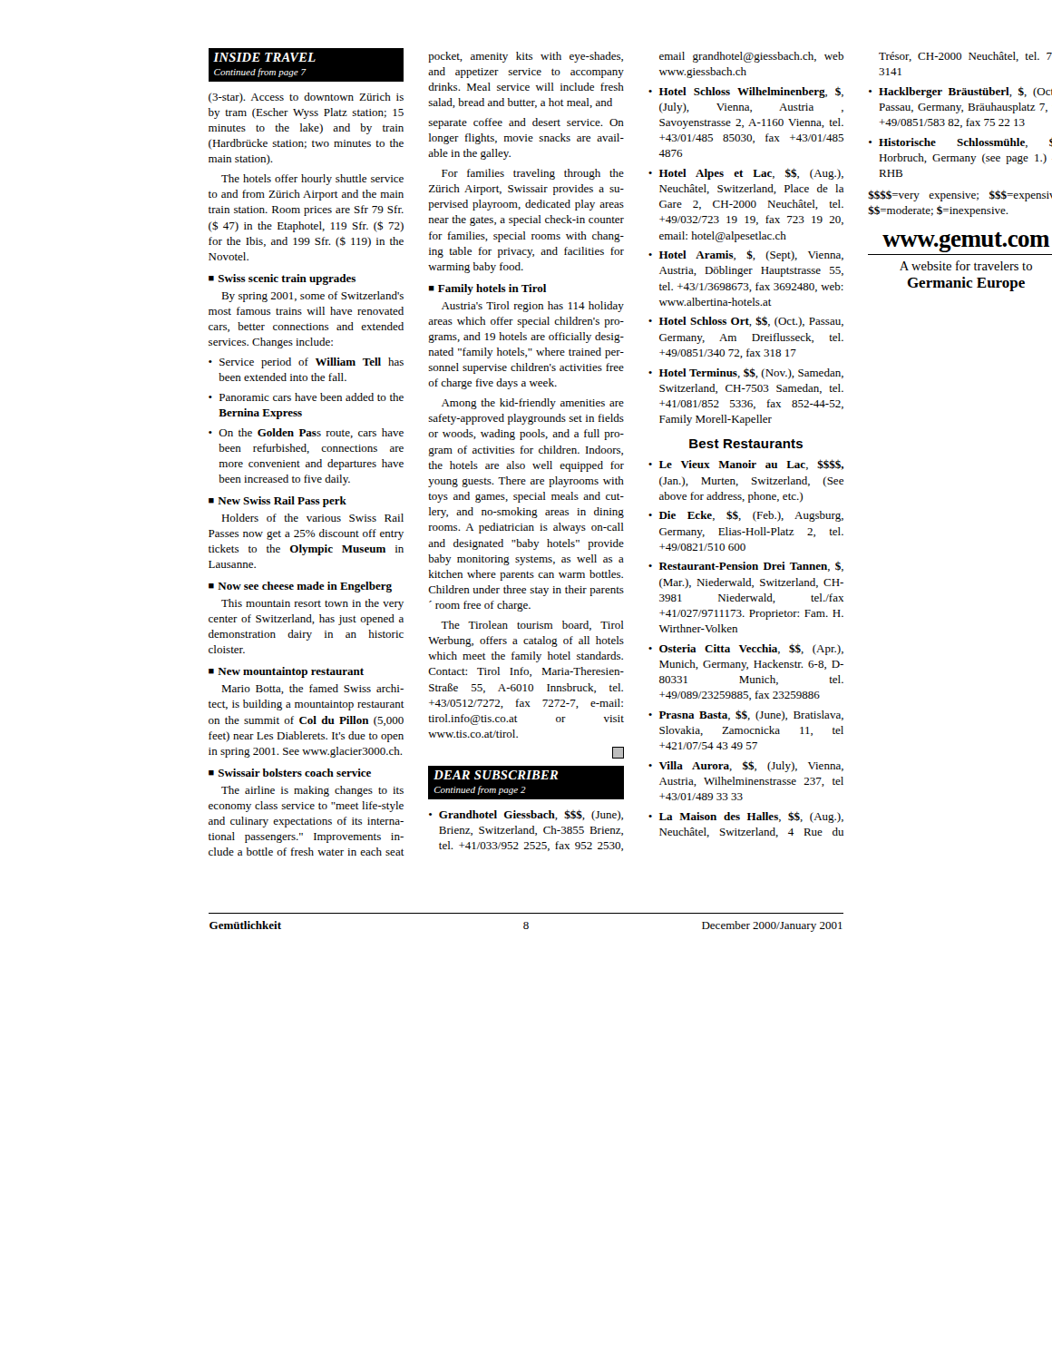INSIDE TRAVEL
Continued from page 7
(3-star). Access to downtown Zürich is by tram (Escher Wyss Platz station; 15 minutes to the lake) and by train (Hardbrücke station; two minutes to the main station).
The hotels offer hourly shuttle service to and from Zürich Airport and the main train station. Room prices are Sfr 79 Sfr. ($ 47) in the Etaphotel, 119 Sfr. ($ 72) for the Ibis, and 199 Sfr. ($ 119) in the Novotel.
■Swiss scenic train upgrades
By spring 2001, some of Switzerland's most famous trains will have renovated cars, better connections and extended services. Changes include:
Service period of William Tell has been extended into the fall.
Panoramic cars have been added to the Bernina Express
On the Golden Pass route, cars have been refurbished, connections are more convenient and departures have been increased to five daily.
■New Swiss Rail Pass perk
Holders of the various Swiss Rail Passes now get a 25% discount off entry tickets to the Olympic Museum in Lausanne.
■Now see cheese made in Engelberg
This mountain resort town in the very center of Switzerland, has just opened a demonstration dairy in an historic cloister.
■New mountaintop restaurant
Mario Botta, the famed Swiss architect, is building a mountaintop restaurant on the summit of Col du Pillon (5,000 feet) near Les Diablerets. It's due to open in spring 2001. See www.glacier3000.ch.
■Swissair bolsters coach service
The airline is making changes to its economy class service to "meet life-style and culinary expectations of its international passengers." Improvements include a bottle of fresh water in each seat pocket, amenity kits with eye-shades, and appetizer service to accompany drinks. Meal service will include fresh salad, bread and butter, a hot meal, and
separate coffee and desert service. On longer flights, movie snacks are available in the galley.
For families traveling through the Zürich Airport, Swissair provides a supervised playroom, dedicated play areas near the gates, a special check-in counter for families, special rooms with changing table for privacy, and facilities for warming baby food.
■Family hotels in Tirol
Austria's Tirol region has 114 holiday areas which offer special children's programs, and 19 hotels are officially designated "family hotels," where trained personnel supervise children's activities free of charge five days a week.
Among the kid-friendly amenities are safety-approved playgrounds set in fields or woods, wading pools, and a full program of activities for children. Indoors, the hotels are also well equipped for young guests. There are playrooms with toys and games, special meals and cutlery, and no-smoking areas in dining rooms. A pediatrician is always on-call and designated "baby hotels" provide baby monitoring systems, as well as a kitchen where parents can warm bottles. Children under three stay in their parents´ room free of charge.
The Tirolean tourism board, Tirol Werbung, offers a catalog of all hotels which meet the family hotel standards. Contact: Tirol Info, Maria-Theresien-Straße 55, A-6010 Innsbruck, tel. +43/0512/7272, fax 7272-7, e-mail: tirol.info@tis.co.at or visit www.tis.co.at/tirol.
DEAR SUBSCRIBER
Continued from page 2
Grandhotel Giessbach, $$$, (June), Brienz, Switzerland, Ch-3855 Brienz, tel. +41/033/952 2525, fax 952 2530, email grandhotel@giessbach.ch, web www.giessbach.ch
Hotel Schloss Wilhelminenberg, $,(July), Vienna, Austria , Savoyenstrasse 2, A-1160 Vienna, tel. +43/01/485 85030, fax +43/01/485 4876
Hotel Alpes et Lac, $$, (Aug.), Neuchâtel, Switzerland, Place de la Gare 2, CH-2000 Neuchâtel, tel. +49/032/723 19 19, fax 723 19 20, email: hotel@alpesetlac.ch
Hotel Aramis, $, (Sept), Vienna, Austria, Döblinger Hauptstrasse 55, tel. +43/1/3698673, fax 3692480, web: www.albertina-hotels.at
Hotel Schloss Ort, $$, (Oct.), Passau, Germany, Am Dreiflusseck, tel. +49/0851/340 72, fax 318 17
Hotel Terminus, $$, (Nov.), Samedan, Switzerland, CH-7503 Samedan, tel. +41/081/852 5336, fax 852-44-52, Family Morell-Kapeller
Best Restaurants
Le Vieux Manoir au Lac, $$$$, (Jan.), Murten, Switzerland, (See above for address, phone, etc.)
Die Ecke, $$, (Feb.), Augsburg, Germany, Elias-Holl-Platz 2, tel. +49/0821/510 600
Restaurant-Pension Drei Tannen, $, (Mar.), Niederwald, Switzerland, CH-3981 Niederwald, tel./fax +41/027/9711173. Proprietor: Fam. H. Wirthner-Volken
Osteria Citta Vecchia, $$, (Apr.), Munich, Germany, Hackenstr. 6-8, D-80331 Munich, tel. +49/089/23259885, fax 23259886
Prasna Basta, $$, (June), Bratislava, Slovakia, Zamocnicka 11, tel +421/07/54 43 49 57
Villa Aurora, $$, (July), Vienna, Austria, Wilhelminenstrasse 237, tel +43/01/489 33 33
La Maison des Halles, $$, (Aug.), Neuchâtel, Switzerland, 4 Rue du Trésor, CH-2000 Neuchâtel, tel. 724 3141
Hacklberger Bräustüberl, $, (Oct.), Passau, Germany, Bräuhausplatz 7, tel +49/0851/583 82, fax 75 22 13
Historische Schlossmühle, $$, Horbruch, Germany (see page 1.) — RHB
$$$$=very expensive; $$$=expensive; $$=moderate; $=inexpensive.
www.gemut.com
A website for travelers to
Germanic Europe
| Gemütlichkeit | 8 | December 2000/January 2001 |